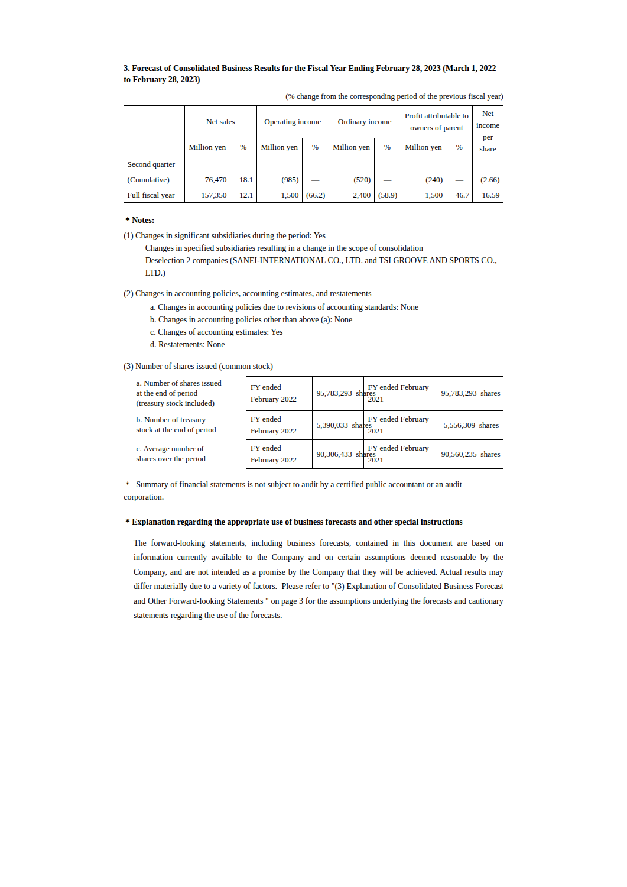3. Forecast of Consolidated Business Results for the Fiscal Year Ending February 28, 2023 (March 1, 2022 to February 28, 2023)
(% change from the corresponding period of the previous fiscal year)
| | Net sales | Operating income | Ordinary income | Profit attributable to owners of parent | Net income per share |
| --- | --- | --- | --- | --- | --- |
| Million yen | % | Million yen | % | Million yen | % | Million yen | % |
| Second quarter | | | | | | | | | |
| (Cumulative) | 76,470 | 18.1 | (985) | — | (520) | — | (240) | — | (2.66) |
| Full fiscal year | 157,350 | 12.1 | 1,500 | (66.2) | 2,400 | (58.9) | 1,500 | 46.7 | 16.59 |
＊Notes:
(1) Changes in significant subsidiaries during the period: Yes
Changes in specified subsidiaries resulting in a change in the scope of consolidation
Deselection 2 companies (SANEI-INTERNATIONAL CO., LTD. and TSI GROOVE AND SPORTS CO., LTD.)
(2) Changes in accounting policies, accounting estimates, and restatements
a. Changes in accounting policies due to revisions of accounting standards: None
b. Changes in accounting policies other than above (a): None
c. Changes of accounting estimates: Yes
d. Restatements: None
(3) Number of shares issued (common stock)
| a. Number of shares issued at the end of period (treasury stock included) | FY ended February 2022 | 95,783,293 shares | FY ended February 2021 | 95,783,293 shares |
| b. Number of treasury stock at the end of period | FY ended February 2022 | 5,390,033 shares | FY ended February 2021 | 5,556,309 shares |
| c. Average number of shares over the period | FY ended February 2022 | 90,306,433 shares | FY ended February 2021 | 90,560,235 shares |
＊ Summary of financial statements is not subject to audit by a certified public accountant or an audit corporation.
＊Explanation regarding the appropriate use of business forecasts and other special instructions
The forward-looking statements, including business forecasts, contained in this document are based on information currently available to the Company and on certain assumptions deemed reasonable by the Company, and are not intended as a promise by the Company that they will be achieved. Actual results may differ materially due to a variety of factors. Please refer to "(3) Explanation of Consolidated Business Forecast and Other Forward-looking Statements " on page 3 for the assumptions underlying the forecasts and cautionary statements regarding the use of the forecasts.